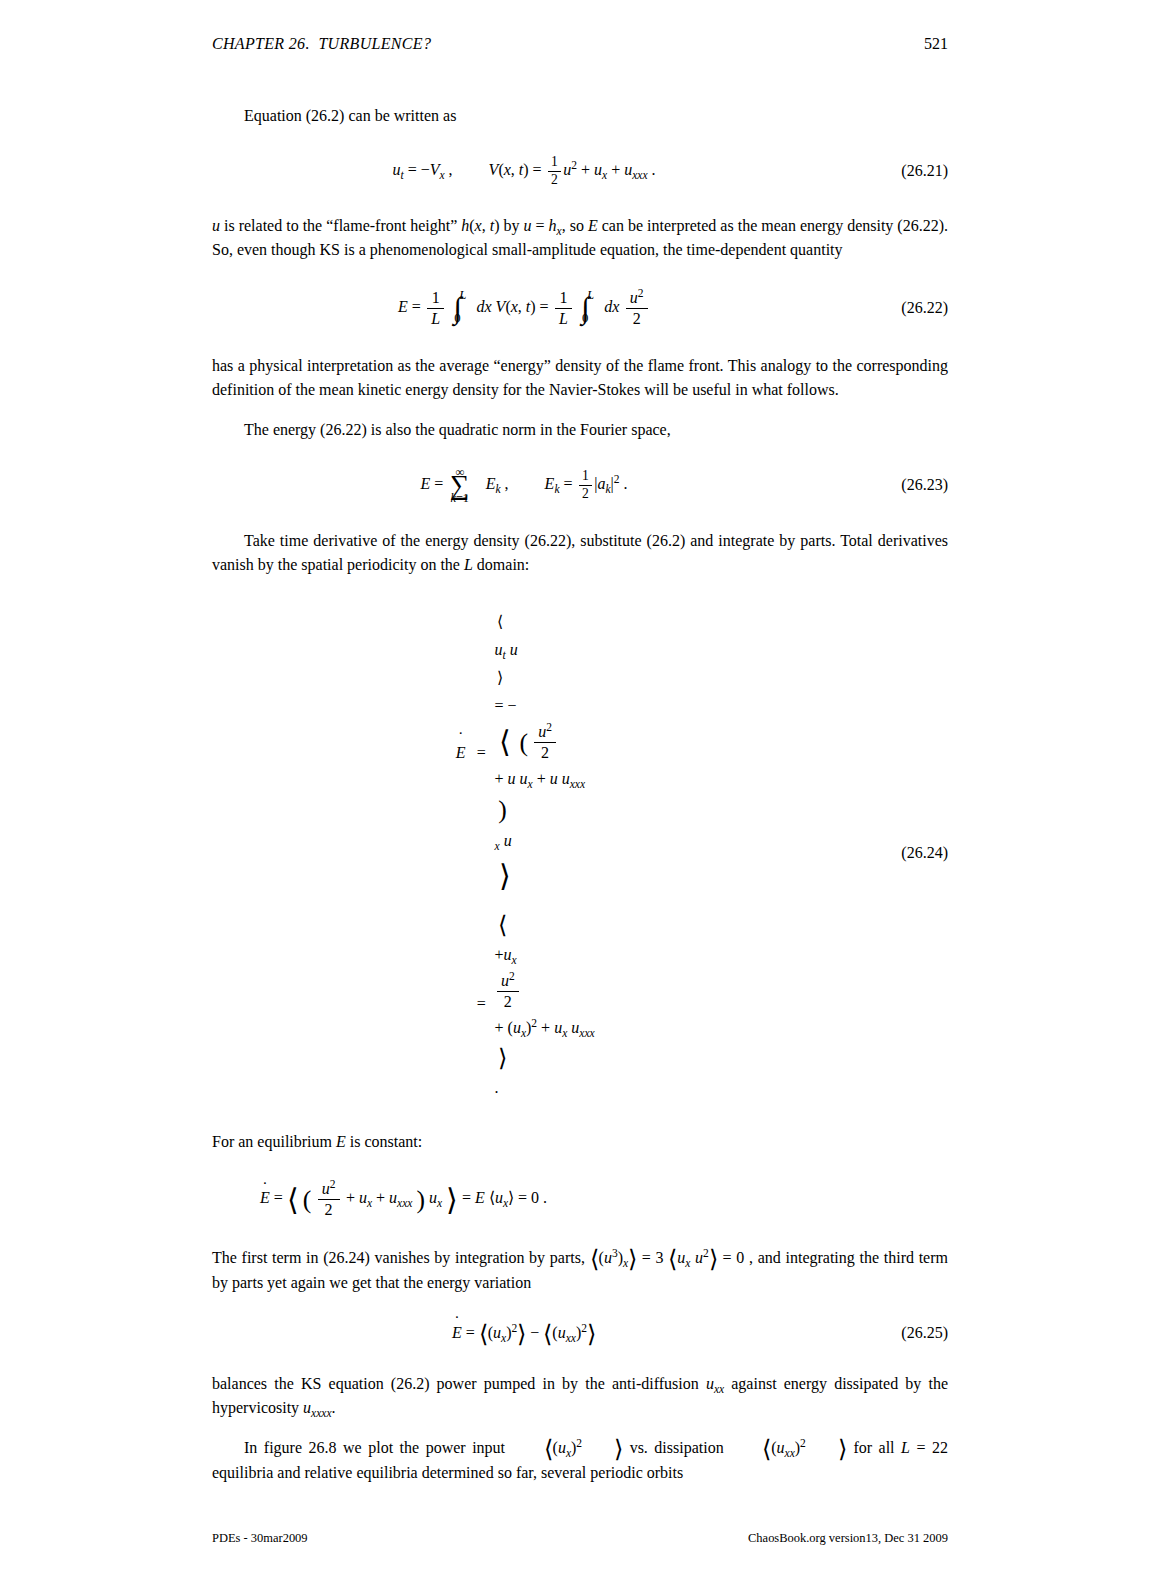CHAPTER 26. TURBULENCE? 521
Equation (26.2) can be written as
ut = −Vx ,   V(x, t) = 12 u2 + ux + uxxx .
(26.21)
u is related to the “flame-front height” h(x, t) by u = hx, so E can be interpreted as the mean energy density (26.22). So, even though KS is a phenomenological small-amplitude equation, the time-dependent quantity
E = 1 L ∫L 0 dx V(x, t) = 1 L ∫L 0 dx u22
(26.22)
has a physical interpretation as the average “energy” density of the flame front. This analogy to the corresponding definition of the mean kinetic energy density for the Navier-Stokes will be useful in what follows.
The energy (26.22) is also the quadratic norm in the Fourier space,
E = ∑∞k=1 Ek ,   Ek = 12|ak|2 .
(26.23)
Take time derivative of the energy density (26.22), substitute (26.2) and integrate by parts. Total derivatives vanish by the spatial periodicity on the L domain:
E = ⟨ut u⟩ = − ⟨ ( u22 + u ux + u uxxx )x u ⟩
= ⟨ +ux u22 + (ux)2 + ux uxxx ⟩ .
(26.24)
For an equilibrium E is constant:
E = ⟨ ( u22 + ux + uxxx ) ux ⟩ = E ⟨ux⟩ = 0 .
The first term in (26.24) vanishes by integration by parts, ⟨(u3)x⟩ = 3 ⟨ux u2⟩ = 0 , and integrating the third term by parts yet again we get that the energy variation
E = ⟨(ux)2⟩ − ⟨(uxx)2⟩
(26.25)
balances the KS equation (26.2) power pumped in by the anti-diffusion uxx against energy dissipated by the hypervicosity uxxxx.
In figure 26.8 we plot the power input ⟨(ux)2⟩ vs. dissipation ⟨(uxx)2⟩ for all L = 22 equilibria and relative equilibria determined so far, several periodic orbits
PDEs - 30mar2009 ChaosBook.org version13, Dec 31 2009